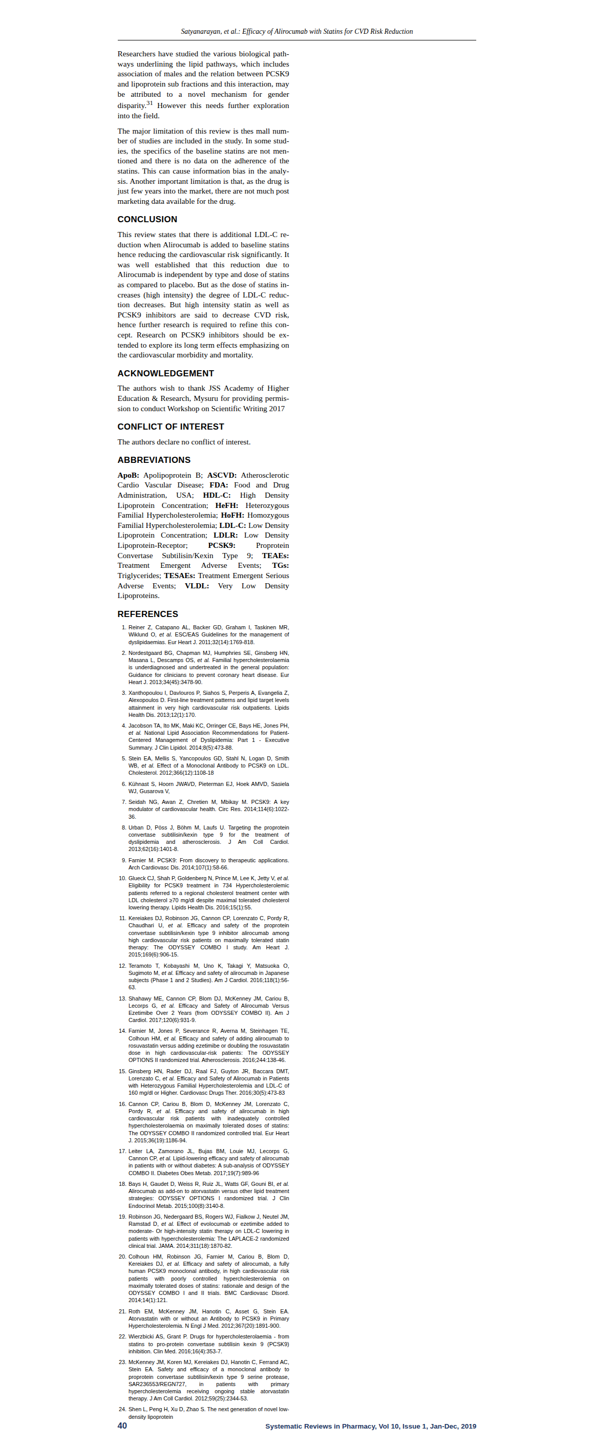Satyanarayan, et al.: Efficacy of Alirocumab with Statins for CVD Risk Reduction
Researchers have studied the various biological pathways underlining the lipid pathways, which includes association of males and the relation between PCSK9 and lipoprotein sub fractions and this interaction, may be attributed to a novel mechanism for gender disparity.31 However this needs further exploration into the field.
The major limitation of this review is thes mall number of studies are included in the study. In some studies, the specifics of the baseline statins are not mentioned and there is no data on the adherence of the statins. This can cause information bias in the analysis. Another important limitation is that, as the drug is just few years into the market, there are not much post marketing data available for the drug.
Conclusion
This review states that there is additional LDL-C reduction when Alirocumab is added to baseline statins hence reducing the cardiovascular risk significantly. It was well established that this reduction due to Alirocumab is independent by type and dose of statins as compared to placebo. But as the dose of statins increases (high intensity) the degree of LDL-C reduction decreases. But high intensity statin as well as PCSK9 inhibitors are said to decrease CVD risk, hence further research is required to refine this concept. Research on PCSK9 inhibitors should be extended to explore its long term effects emphasizing on the cardiovascular morbidity and mortality.
Acknowledgement
The authors wish to thank JSS Academy of Higher Education & Research, Mysuru for providing permission to conduct Workshop on Scientific Writing 2017
Conflict of Interest
The authors declare no conflict of interest.
Abbreviations
ApoB: Apolipoprotein B; ASCVD: Atherosclerotic Cardio Vascular Disease; FDA: Food and Drug Administration, USA; HDL-C: High Density Lipoprotein Concentration; HeFH: Heterozygous Familial Hypercholesterolemia; HoFH: Homozygous Familial Hypercholesterolemia; LDL-C: Low Density Lipoprotein Concentration; LDLR: Low Density Lipoprotein-Receptor; PCSK9: Proprotein Convertase Subtilisin/Kexin Type 9; TEAEs: Treatment Emergent Adverse Events; TGs: Triglycerides; TESAEs: Treatment Emergent Serious Adverse Events; VLDL: Very Low Density Lipoproteins.
References
Reiner Z, Catapano AL, Backer GD, Graham I, Taskinen MR, Wiklund O, et al. ESC/EAS Guidelines for the management of dyslipidaemias. Eur Heart J. 2011;32(14):1769-818.
Nordestgaard BG, Chapman MJ, Humphries SE, Ginsberg HN, Masana L, Descamps OS, et al. Familial hypercholesterolaemia is underdiagnosed and undertreated in the general population: Guidance for clinicians to prevent coronary heart disease. Eur Heart J. 2013;34(45):3478-90.
Xanthopoulou I, Davlouros P, Siahos S, Perperis A, Evangelia Z, Alexopoulos D. First-line treatment patterns and lipid target levels attainment in very high cardiovascular risk outpatients. Lipids Health Dis. 2013;12(1):170.
Jacobson TA, Ito MK, Maki KC, Orringer CE, Bays HE, Jones PH, et al. National Lipid Association Recommendations for Patient-Centered Management of Dyslipidemia: Part 1 - Executive Summary. J Clin Lipidol. 2014;8(5):473-88.
Stein EA, Mellis S, Yancopoulos GD, Stahl N, Logan D, Smith WB, et al. Effect of a Monoclonal Antibody to PCSK9 on LDL. Cholesterol. 2012;366(12):1108-18
Kühnast S, Hoorn JWAVD, Pieterman EJ, Hoek AMVD, Sasiela WJ, Gusarova V,
Seidah NG, Awan Z, Chretien M, Mbikay M. PCSK9: A key modulator of cardiovascular health. Circ Res. 2014;114(6):1022-36.
Urban D, Pöss J, Böhm M, Laufs U. Targeting the proprotein convertase subtilisin/kexin type 9 for the treatment of dyslipidemia and atherosclerosis. J Am Coll Cardiol. 2013;62(16):1401-8.
Farnier M. PCSK9: From discovery to therapeutic applications. Arch Cardiovasc Dis. 2014;107(1):58-66.
Glueck CJ, Shah P, Goldenberg N, Prince M, Lee K, Jetty V, et al. Eligibility for PCSK9 treatment in 734 Hypercholesterolemic patients referred to a regional cholesterol treatment center with LDL cholesterol ≥70 mg/dl despite maximal tolerated cholesterol lowering therapy. Lipids Health Dis. 2016;15(1):55.
Kereiakes DJ, Robinson JG, Cannon CP, Lorenzato C, Pordy R, Chaudhari U, et al. Efficacy and safety of the proprotein convertase subtilisin/kexin type 9 inhibitor alirocumab among high cardiovascular risk patients on maximally tolerated statin therapy: The ODYSSEY COMBO I study. Am Heart J. 2015;169(6):906-15.
Teramoto T, Kobayashi M, Uno K, Takagi Y, Matsuoka O, Sugimoto M, et al. Efficacy and safety of alirocumab in Japanese subjects (Phase 1 and 2 Studies). Am J Cardiol. 2016;118(1):56-63.
Shahawy ME, Cannon CP, Blom DJ, McKenney JM, Cariou B, Lecorps G, et al. Efficacy and Safety of Alirocumab Versus Ezetimibe Over 2 Years (from ODYSSEY COMBO II). Am J Cardiol. 2017;120(6):931-9.
Farnier M, Jones P, Severance R, Averna M, Steinhagen TE, Colhoun HM, et al. Efficacy and safety of adding alirocumab to rosuvastatin versus adding ezetimibe or doubling the rosuvastatin dose in high cardiovascular-risk patients: The ODYSSEY OPTIONS II randomized trial. Atherosclerosis. 2016;244:138-46.
Ginsberg HN, Rader DJ, Raal FJ, Guyton JR, Baccara DMT, Lorenzato C, et al. Efficacy and Safety of Alirocumab in Patients with Heterozygous Familial Hypercholesterolemia and LDL-C of 160 mg/dl or Higher. Cardiovasc Drugs Ther. 2016;30(5):473-83
Cannon CP, Cariou B, Blom D, McKenney JM, Lorenzato C, Pordy R, et al. Efficacy and safety of alirocumab in high cardiovascular risk patients with inadequately controlled hypercholesterolaemia on maximally tolerated doses of statins: The ODYSSEY COMBO II randomized controlled trial. Eur Heart J. 2015;36(19):1186-94.
Leiter LA, Zamorano JL, Bujas BM, Louie MJ, Lecorps G, Cannon CP, et al. Lipid-lowering efficacy and safety of alirocumab in patients with or without diabetes: A sub-analysis of ODYSSEY COMBO II. Diabetes Obes Metab. 2017;19(7):989-96
Bays H, Gaudet D, Weiss R, Ruiz JL, Watts GF, Gouni BI, et al. Alirocumab as add-on to atorvastatin versus other lipid treatment strategies: ODYSSEY OPTIONS I randomized trial. J Clin Endocrinol Metab. 2015;100(8):3140-8.
Robinson JG, Nedergaard BS, Rogers WJ, Fialkow J, Neutel JM, Ramstad D, et al. Effect of evolocumab or ezetimibe added to moderate- Or high-intensity statin therapy on LDL-C lowering in patients with hypercholesterolemia: The LAPLACE-2 randomized clinical trial. JAMA. 2014;311(18):1870-82.
Colhoun HM, Robinson JG, Farnier M, Cariou B, Blom D, Kereiakes DJ, et al. Efficacy and safety of alirocumab, a fully human PCSK9 monoclonal antibody, in high cardiovascular risk patients with poorly controlled hypercholesterolemia on maximally tolerated doses of statins: rationale and design of the ODYSSEY COMBO I and II trials. BMC Cardiovasc Disord. 2014;14(1):121.
Roth EM, McKenney JM, Hanotin C, Asset G, Stein EA. Atorvastatin with or without an Antibody to PCSK9 in Primary Hypercholesterolemia. N Engl J Med. 2012;367(20):1891-900.
Wierzbicki AS, Grant P. Drugs for hypercholesterolaemia - from statins to pro-protein convertase subtilisin kexin 9 (PCSK9) inhibition. Clin Med. 2016;16(4):353-7.
McKenney JM, Koren MJ, Kereiakes DJ, Hanotin C, Ferrand AC, Stein EA. Safety and efficacy of a monoclonal antibody to proprotein convertase subtilisin/kexin type 9 serine protease, SAR236553/REGN727, in patients with primary hypercholesterolemia receiving ongoing stable atorvastatin therapy. J Am Coll Cardiol. 2012;59(25):2344-53.
Shen L, Peng H, Xu D, Zhao S. The next generation of novel low-density lipoprotein
40
Systematic Reviews in Pharmacy, Vol 10, Issue 1, Jan-Dec, 2019